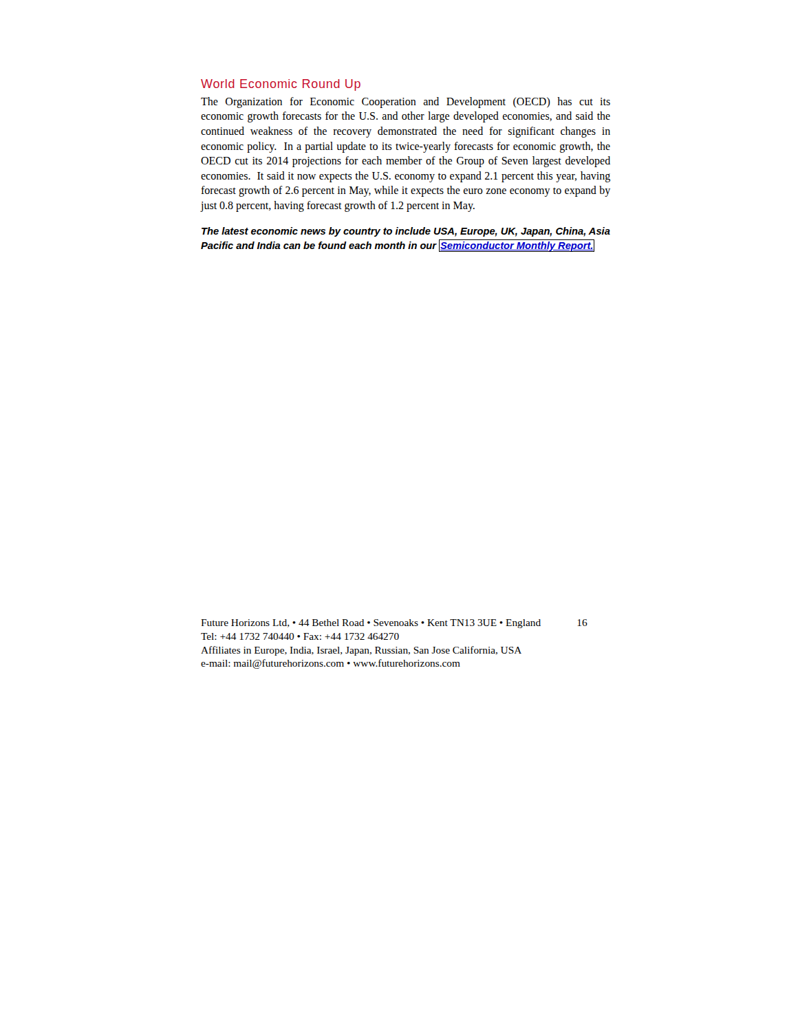World Economic Round Up
The Organization for Economic Cooperation and Development (OECD) has cut its economic growth forecasts for the U.S. and other large developed economies, and said the continued weakness of the recovery demonstrated the need for significant changes in economic policy. In a partial update to its twice-yearly forecasts for economic growth, the OECD cut its 2014 projections for each member of the Group of Seven largest developed economies. It said it now expects the U.S. economy to expand 2.1 percent this year, having forecast growth of 2.6 percent in May, while it expects the euro zone economy to expand by just 0.8 percent, having forecast growth of 1.2 percent in May.
The latest economic news by country to include USA, Europe, UK, Japan, China, Asia Pacific and India can be found each month in our Semiconductor Monthly Report.
16
Future Horizons Ltd, • 44 Bethel Road • Sevenoaks • Kent TN13 3UE • England
Tel: +44 1732 740440 • Fax: +44 1732 464270
Affiliates in Europe, India, Israel, Japan, Russian, San Jose California, USA
e-mail: mail@futurehorizons.com • www.futurehorizons.com